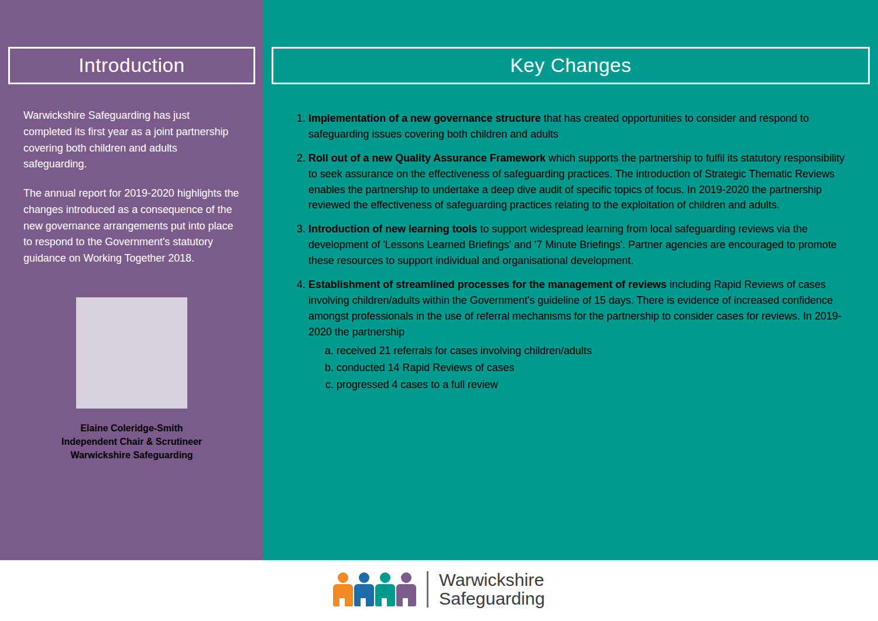Introduction
Warwickshire Safeguarding has just completed its first year as a joint partnership covering both children and adults safeguarding.
The annual report for 2019-2020 highlights the changes introduced as a consequence of the new governance arrangements put into place to respond to the Government's statutory guidance on Working Together 2018.
Elaine Coleridge-Smith
Independent Chair & Scrutineer
Warwickshire Safeguarding
Key Changes
Implementation of a new governance structure that has created opportunities to consider and respond to safeguarding issues covering both children and adults
Roll out of a new Quality Assurance Framework which supports the partnership to fulfil its statutory responsibility to seek assurance on the effectiveness of safeguarding practices. The introduction of Strategic Thematic Reviews enables the partnership to undertake a deep dive audit of specific topics of focus. In 2019-2020 the partnership reviewed the effectiveness of safeguarding practices relating to the exploitation of children and adults.
Introduction of new learning tools to support widespread learning from local safeguarding reviews via the development of 'Lessons Learned Briefings' and '7 Minute Briefings'. Partner agencies are encouraged to promote these resources to support individual and organisational development.
Establishment of streamlined processes for the management of reviews including Rapid Reviews of cases involving children/adults within the Government's guideline of 15 days. There is evidence of increased confidence amongst professionals in the use of referral mechanisms for the partnership to consider cases for reviews. In 2019-2020 the partnership
received 21 referrals for cases involving children/adults
conducted 14 Rapid Reviews of cases
progressed 4 cases to a full review
Warwickshire
Safeguarding